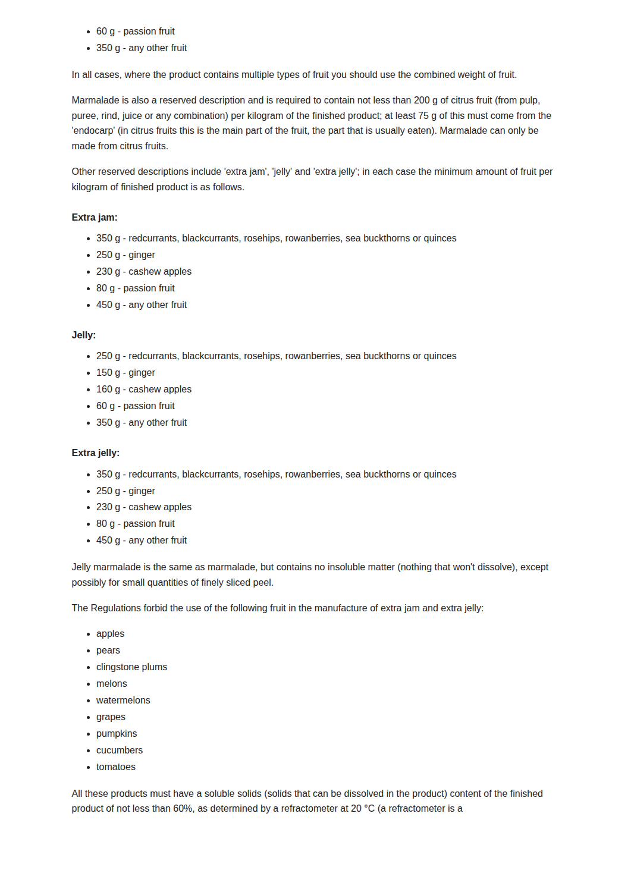60 g - passion fruit
350 g - any other fruit
In all cases, where the product contains multiple types of fruit you should use the combined weight of fruit.
Marmalade is also a reserved description and is required to contain not less than 200 g of citrus fruit (from pulp, puree, rind, juice or any combination) per kilogram of the finished product; at least 75 g of this must come from the 'endocarp' (in citrus fruits this is the main part of the fruit, the part that is usually eaten). Marmalade can only be made from citrus fruits.
Other reserved descriptions include 'extra jam', 'jelly' and 'extra jelly'; in each case the minimum amount of fruit per kilogram of finished product is as follows.
Extra jam:
350 g - redcurrants, blackcurrants, rosehips, rowanberries, sea buckthorns or quinces
250 g - ginger
230 g - cashew apples
80 g - passion fruit
450 g - any other fruit
Jelly:
250 g - redcurrants, blackcurrants, rosehips, rowanberries, sea buckthorns or quinces
150 g - ginger
160 g - cashew apples
60 g - passion fruit
350 g - any other fruit
Extra jelly:
350 g - redcurrants, blackcurrants, rosehips, rowanberries, sea buckthorns or quinces
250 g - ginger
230 g - cashew apples
80 g - passion fruit
450 g - any other fruit
Jelly marmalade is the same as marmalade, but contains no insoluble matter (nothing that won't dissolve), except possibly for small quantities of finely sliced peel.
The Regulations forbid the use of the following fruit in the manufacture of extra jam and extra jelly:
apples
pears
clingstone plums
melons
watermelons
grapes
pumpkins
cucumbers
tomatoes
All these products must have a soluble solids (solids that can be dissolved in the product) content of the finished product of not less than 60%, as determined by a refractometer at 20 °C (a refractometer is a